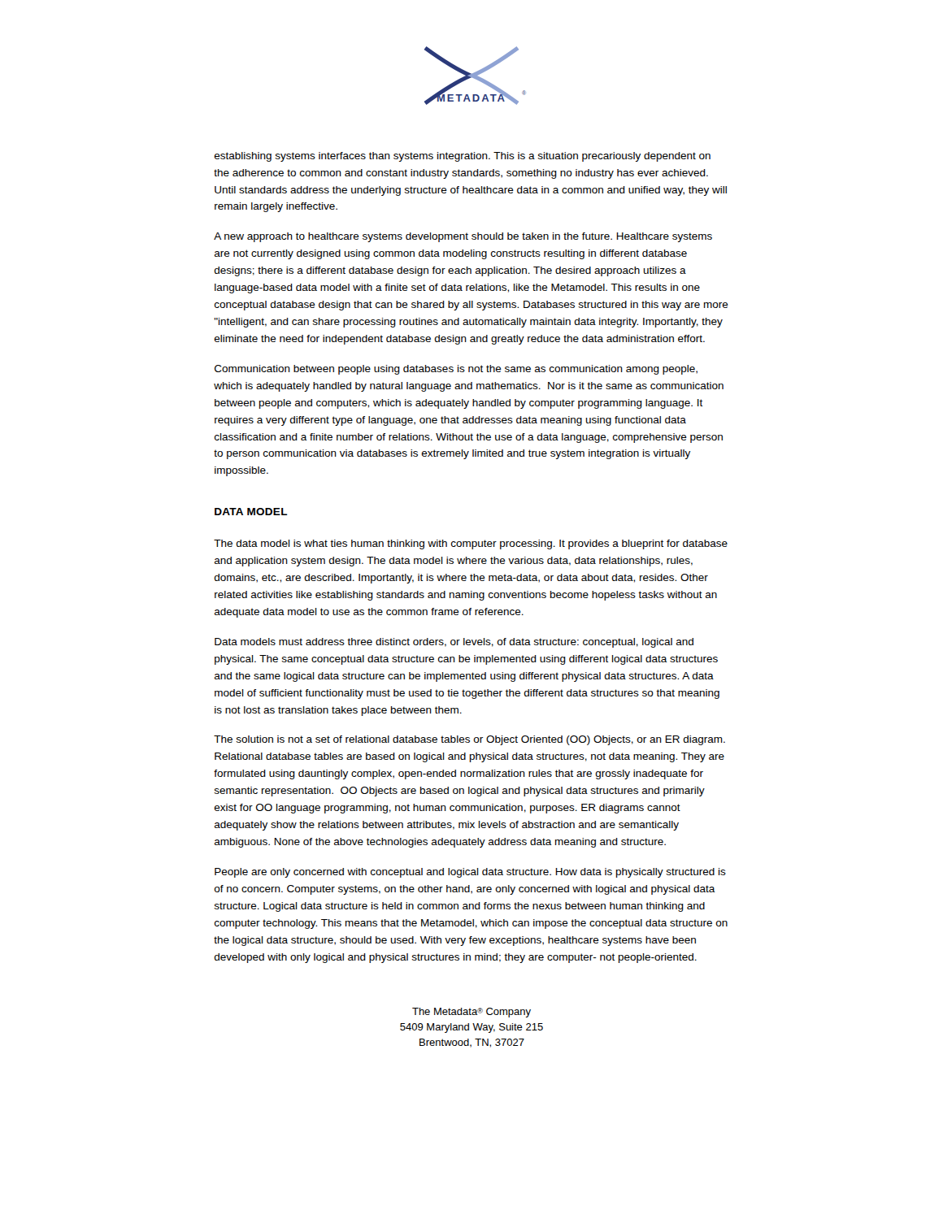METADATA ®
establishing systems interfaces than systems integration. This is a situation precariously dependent on the adherence to common and constant industry standards, something no industry has ever achieved. Until standards address the underlying structure of healthcare data in a common and unified way, they will remain largely ineffective.
A new approach to healthcare systems development should be taken in the future. Healthcare systems are not currently designed using common data modeling constructs resulting in different database designs; there is a different database design for each application. The desired approach utilizes a language-based data model with a finite set of data relations, like the Metamodel. This results in one conceptual database design that can be shared by all systems. Databases structured in this way are more "intelligent, and can share processing routines and automatically maintain data integrity. Importantly, they eliminate the need for independent database design and greatly reduce the data administration effort.
Communication between people using databases is not the same as communication among people, which is adequately handled by natural language and mathematics. Nor is it the same as communication between people and computers, which is adequately handled by computer programming language. It requires a very different type of language, one that addresses data meaning using functional data classification and a finite number of relations. Without the use of a data language, comprehensive person to person communication via databases is extremely limited and true system integration is virtually impossible.
DATA MODEL
The data model is what ties human thinking with computer processing. It provides a blueprint for database and application system design. The data model is where the various data, data relationships, rules, domains, etc., are described. Importantly, it is where the meta-data, or data about data, resides. Other related activities like establishing standards and naming conventions become hopeless tasks without an adequate data model to use as the common frame of reference.
Data models must address three distinct orders, or levels, of data structure: conceptual, logical and physical. The same conceptual data structure can be implemented using different logical data structures and the same logical data structure can be implemented using different physical data structures. A data model of sufficient functionality must be used to tie together the different data structures so that meaning is not lost as translation takes place between them.
The solution is not a set of relational database tables or Object Oriented (OO) Objects, or an ER diagram. Relational database tables are based on logical and physical data structures, not data meaning. They are formulated using dauntingly complex, open-ended normalization rules that are grossly inadequate for semantic representation. OO Objects are based on logical and physical data structures and primarily exist for OO language programming, not human communication, purposes. ER diagrams cannot adequately show the relations between attributes, mix levels of abstraction and are semantically ambiguous. None of the above technologies adequately address data meaning and structure.
People are only concerned with conceptual and logical data structure. How data is physically structured is of no concern. Computer systems, on the other hand, are only concerned with logical and physical data structure. Logical data structure is held in common and forms the nexus between human thinking and computer technology. This means that the Metamodel, which can impose the conceptual data structure on the logical data structure, should be used. With very few exceptions, healthcare systems have been developed with only logical and physical structures in mind; they are computer- not people-oriented.
The Metadata® Company
5409 Maryland Way, Suite 215
Brentwood, TN, 37027